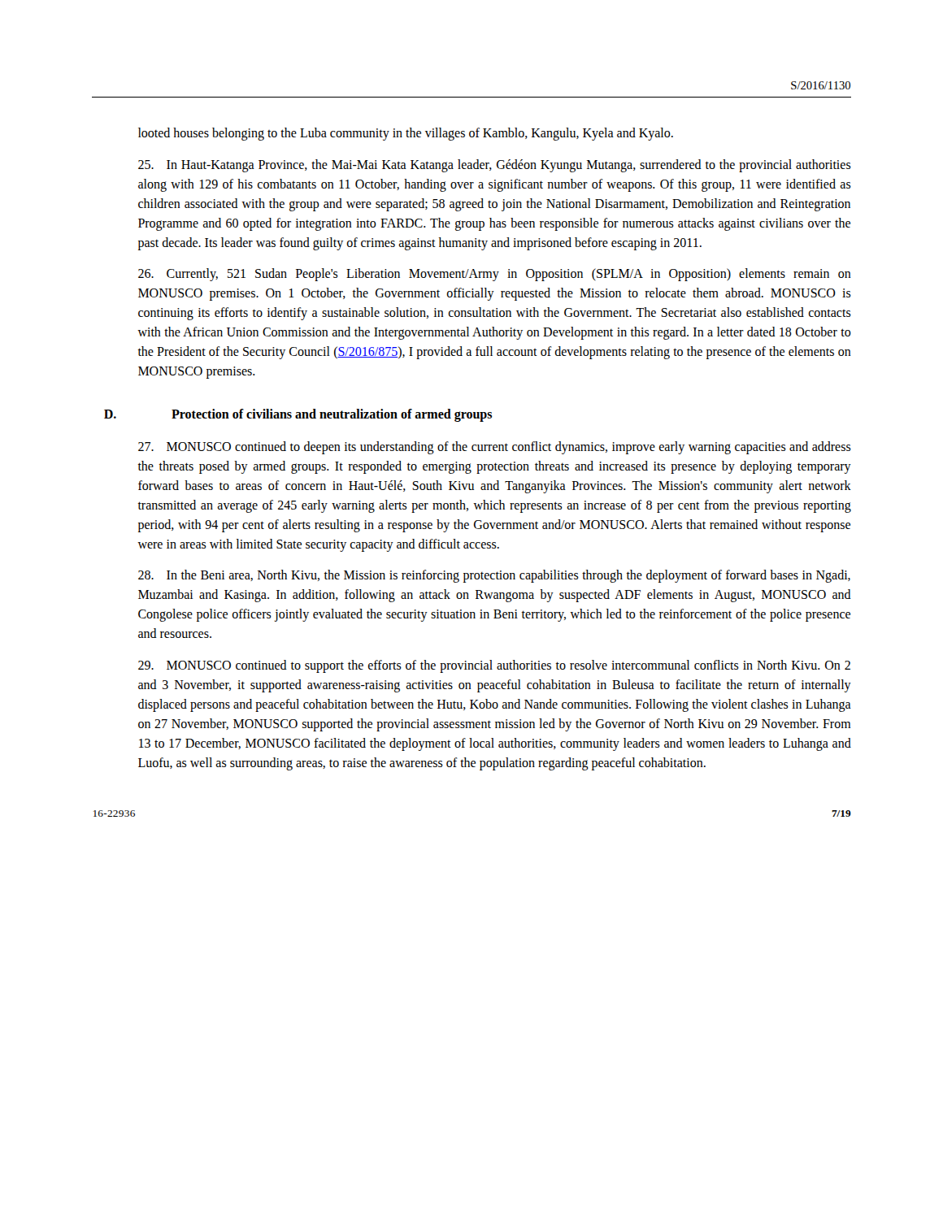S/2016/1130
looted houses belonging to the Luba community in the villages of Kamblo, Kangulu, Kyela and Kyalo.
25. In Haut-Katanga Province, the Mai-Mai Kata Katanga leader, Gédéon Kyungu Mutanga, surrendered to the provincial authorities along with 129 of his combatants on 11 October, handing over a significant number of weapons. Of this group, 11 were identified as children associated with the group and were separated; 58 agreed to join the National Disarmament, Demobilization and Reintegration Programme and 60 opted for integration into FARDC. The group has been responsible for numerous attacks against civilians over the past decade. Its leader was found guilty of crimes against humanity and imprisoned before escaping in 2011.
26. Currently, 521 Sudan People's Liberation Movement/Army in Opposition (SPLM/A in Opposition) elements remain on MONUSCO premises. On 1 October, the Government officially requested the Mission to relocate them abroad. MONUSCO is continuing its efforts to identify a sustainable solution, in consultation with the Government. The Secretariat also established contacts with the African Union Commission and the Intergovernmental Authority on Development in this regard. In a letter dated 18 October to the President of the Security Council (S/2016/875), I provided a full account of developments relating to the presence of the elements on MONUSCO premises.
D. Protection of civilians and neutralization of armed groups
27. MONUSCO continued to deepen its understanding of the current conflict dynamics, improve early warning capacities and address the threats posed by armed groups. It responded to emerging protection threats and increased its presence by deploying temporary forward bases to areas of concern in Haut-Uélé, South Kivu and Tanganyika Provinces. The Mission's community alert network transmitted an average of 245 early warning alerts per month, which represents an increase of 8 per cent from the previous reporting period, with 94 per cent of alerts resulting in a response by the Government and/or MONUSCO. Alerts that remained without response were in areas with limited State security capacity and difficult access.
28. In the Beni area, North Kivu, the Mission is reinforcing protection capabilities through the deployment of forward bases in Ngadi, Muzambai and Kasinga. In addition, following an attack on Rwangoma by suspected ADF elements in August, MONUSCO and Congolese police officers jointly evaluated the security situation in Beni territory, which led to the reinforcement of the police presence and resources.
29. MONUSCO continued to support the efforts of the provincial authorities to resolve intercommunal conflicts in North Kivu. On 2 and 3 November, it supported awareness-raising activities on peaceful cohabitation in Buleusa to facilitate the return of internally displaced persons and peaceful cohabitation between the Hutu, Kobo and Nande communities. Following the violent clashes in Luhanga on 27 November, MONUSCO supported the provincial assessment mission led by the Governor of North Kivu on 29 November. From 13 to 17 December, MONUSCO facilitated the deployment of local authorities, community leaders and women leaders to Luhanga and Luofu, as well as surrounding areas, to raise the awareness of the population regarding peaceful cohabitation.
16-22936
7/19